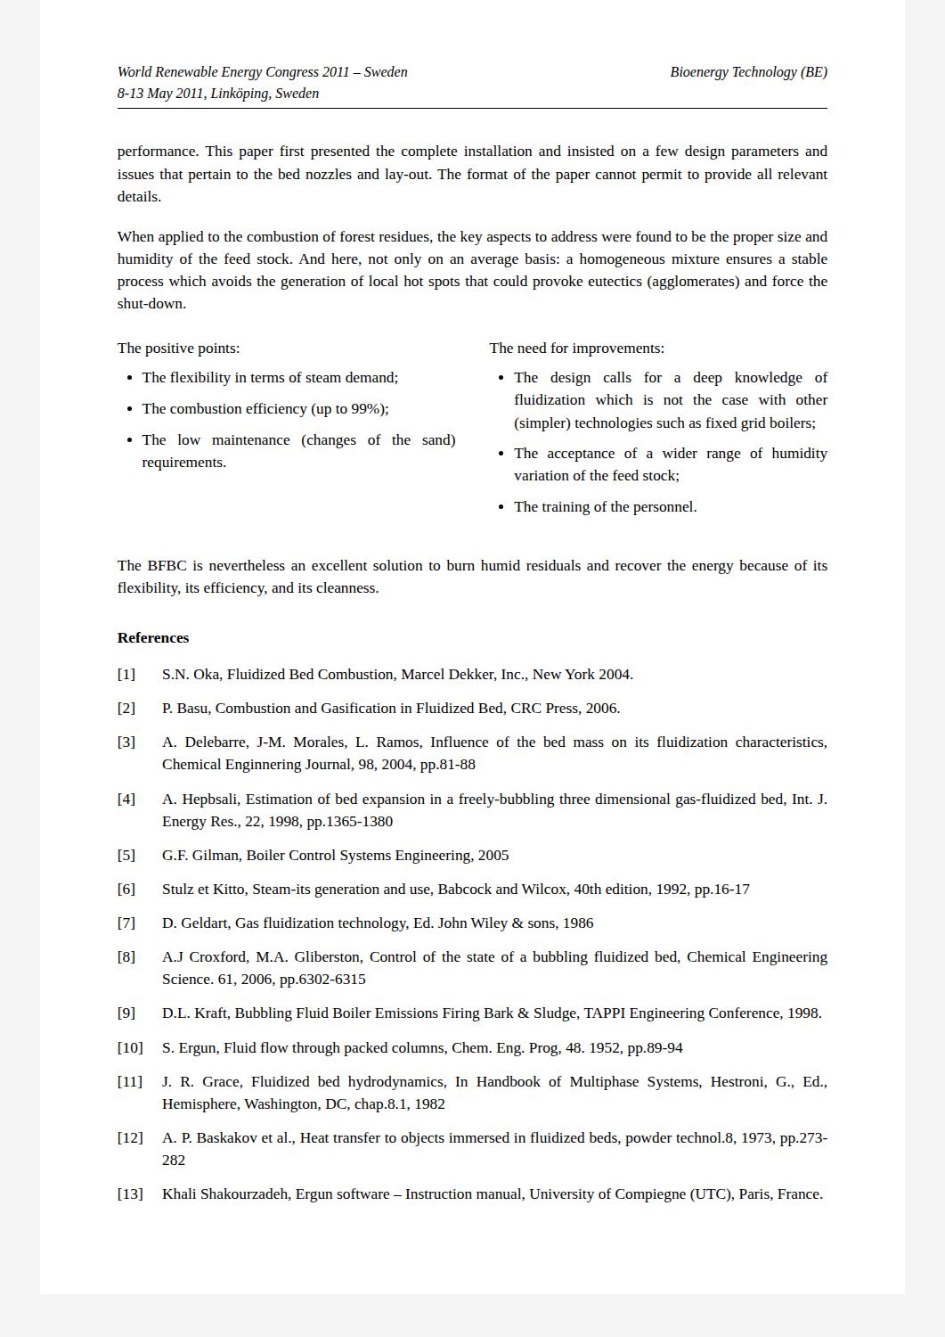World Renewable Energy Congress 2011 – Sweden 8-13 May 2011, Linköping, Sweden
Bioenergy Technology (BE)
performance. This paper first presented the complete installation and insisted on a few design parameters and issues that pertain to the bed nozzles and lay-out. The format of the paper cannot permit to provide all relevant details.
When applied to the combustion of forest residues, the key aspects to address were found to be the proper size and humidity of the feed stock. And here, not only on an average basis: a homogeneous mixture ensures a stable process which avoids the generation of local hot spots that could provoke eutectics (agglomerates) and force the shut-down.
The positive points:
The flexibility in terms of steam demand;
The combustion efficiency (up to 99%);
The low maintenance (changes of the sand) requirements.
The need for improvements:
The design calls for a deep knowledge of fluidization which is not the case with other (simpler) technologies such as fixed grid boilers;
The acceptance of a wider range of humidity variation of the feed stock;
The training of the personnel.
The BFBC is nevertheless an excellent solution to burn humid residuals and recover the energy because of its flexibility, its efficiency, and its cleanness.
References
[1] S.N. Oka, Fluidized Bed Combustion, Marcel Dekker, Inc., New York 2004.
[2] P. Basu, Combustion and Gasification in Fluidized Bed, CRC Press, 2006.
[3] A. Delebarre, J-M. Morales, L. Ramos, Influence of the bed mass on its fluidization characteristics, Chemical Enginnering Journal, 98, 2004, pp.81-88
[4] A. Hepbsali, Estimation of bed expansion in a freely-bubbling three dimensional gas-fluidized bed, Int. J. Energy Res., 22, 1998, pp.1365-1380
[5] G.F. Gilman, Boiler Control Systems Engineering, 2005
[6] Stulz et Kitto, Steam-its generation and use, Babcock and Wilcox, 40th edition, 1992, pp.16-17
[7] D. Geldart, Gas fluidization technology, Ed. John Wiley & sons, 1986
[8] A.J Croxford, M.A. Gliberston, Control of the state of a bubbling fluidized bed, Chemical Engineering Science. 61, 2006, pp.6302-6315
[9] D.L. Kraft, Bubbling Fluid Boiler Emissions Firing Bark & Sludge, TAPPI Engineering Conference, 1998.
[10] S. Ergun, Fluid flow through packed columns, Chem. Eng. Prog, 48. 1952, pp.89-94
[11] J. R. Grace, Fluidized bed hydrodynamics, In Handbook of Multiphase Systems, Hestroni, G., Ed., Hemisphere, Washington, DC, chap.8.1, 1982
[12] A. P. Baskakov et al., Heat transfer to objects immersed in fluidized beds, powder technol.8, 1973, pp.273-282
[13] Khali Shakourzadeh, Ergun software – Instruction manual, University of Compiegne (UTC), Paris, France.